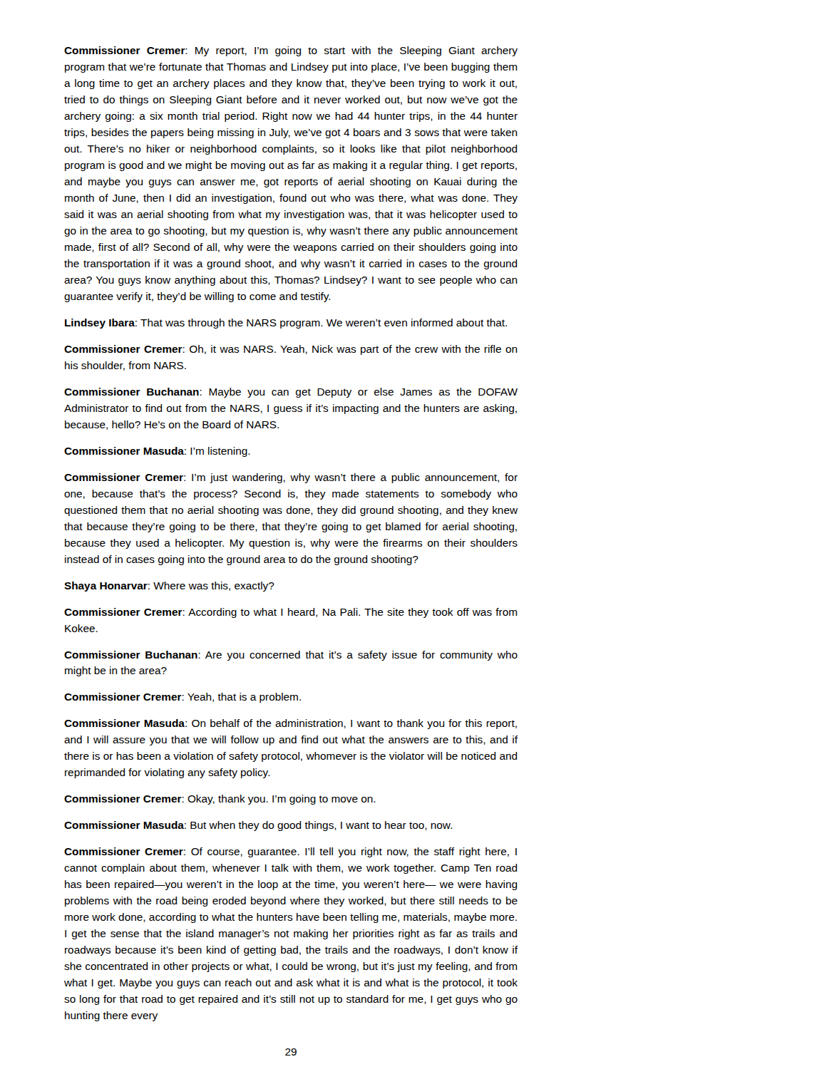Commissioner Cremer: My report, I’m going to start with the Sleeping Giant archery program that we’re fortunate that Thomas and Lindsey put into place, I’ve been bugging them a long time to get an archery places and they know that, they’ve been trying to work it out, tried to do things on Sleeping Giant before and it never worked out, but now we’ve got the archery going: a six month trial period. Right now we had 44 hunter trips, in the 44 hunter trips, besides the papers being missing in July, we’ve got 4 boars and 3 sows that were taken out. There’s no hiker or neighborhood complaints, so it looks like that pilot neighborhood program is good and we might be moving out as far as making it a regular thing. I get reports, and maybe you guys can answer me, got reports of aerial shooting on Kauai during the month of June, then I did an investigation, found out who was there, what was done. They said it was an aerial shooting from what my investigation was, that it was helicopter used to go in the area to go shooting, but my question is, why wasn’t there any public announcement made, first of all? Second of all, why were the weapons carried on their shoulders going into the transportation if it was a ground shoot, and why wasn’t it carried in cases to the ground area? You guys know anything about this, Thomas? Lindsey? I want to see people who can guarantee verify it, they’d be willing to come and testify.
Lindsey Ibara: That was through the NARS program. We weren’t even informed about that.
Commissioner Cremer: Oh, it was NARS. Yeah, Nick was part of the crew with the rifle on his shoulder, from NARS.
Commissioner Buchanan: Maybe you can get Deputy or else James as the DOFAW Administrator to find out from the NARS, I guess if it’s impacting and the hunters are asking, because, hello? He’s on the Board of NARS.
Commissioner Masuda: I’m listening.
Commissioner Cremer: I’m just wandering, why wasn’t there a public announcement, for one, because that’s the process? Second is, they made statements to somebody who questioned them that no aerial shooting was done, they did ground shooting, and they knew that because they’re going to be there, that they’re going to get blamed for aerial shooting, because they used a helicopter. My question is, why were the firearms on their shoulders instead of in cases going into the ground area to do the ground shooting?
Shaya Honarvar: Where was this, exactly?
Commissioner Cremer: According to what I heard, Na Pali. The site they took off was from Kokee.
Commissioner Buchanan: Are you concerned that it’s a safety issue for community who might be in the area?
Commissioner Cremer: Yeah, that is a problem.
Commissioner Masuda: On behalf of the administration, I want to thank you for this report, and I will assure you that we will follow up and find out what the answers are to this, and if there is or has been a violation of safety protocol, whomever is the violator will be noticed and reprimanded for violating any safety policy.
Commissioner Cremer: Okay, thank you. I’m going to move on.
Commissioner Masuda: But when they do good things, I want to hear too, now.
Commissioner Cremer: Of course, guarantee. I’ll tell you right now, the staff right here, I cannot complain about them, whenever I talk with them, we work together. Camp Ten road has been repaired—you weren’t in the loop at the time, you weren’t here— we were having problems with the road being eroded beyond where they worked, but there still needs to be more work done, according to what the hunters have been telling me, materials, maybe more. I get the sense that the island manager’s not making her priorities right as far as trails and roadways because it’s been kind of getting bad, the trails and the roadways, I don’t know if she concentrated in other projects or what, I could be wrong, but it’s just my feeling, and from what I get. Maybe you guys can reach out and ask what it is and what is the protocol, it took so long for that road to get repaired and it’s still not up to standard for me, I get guys who go hunting there every
29